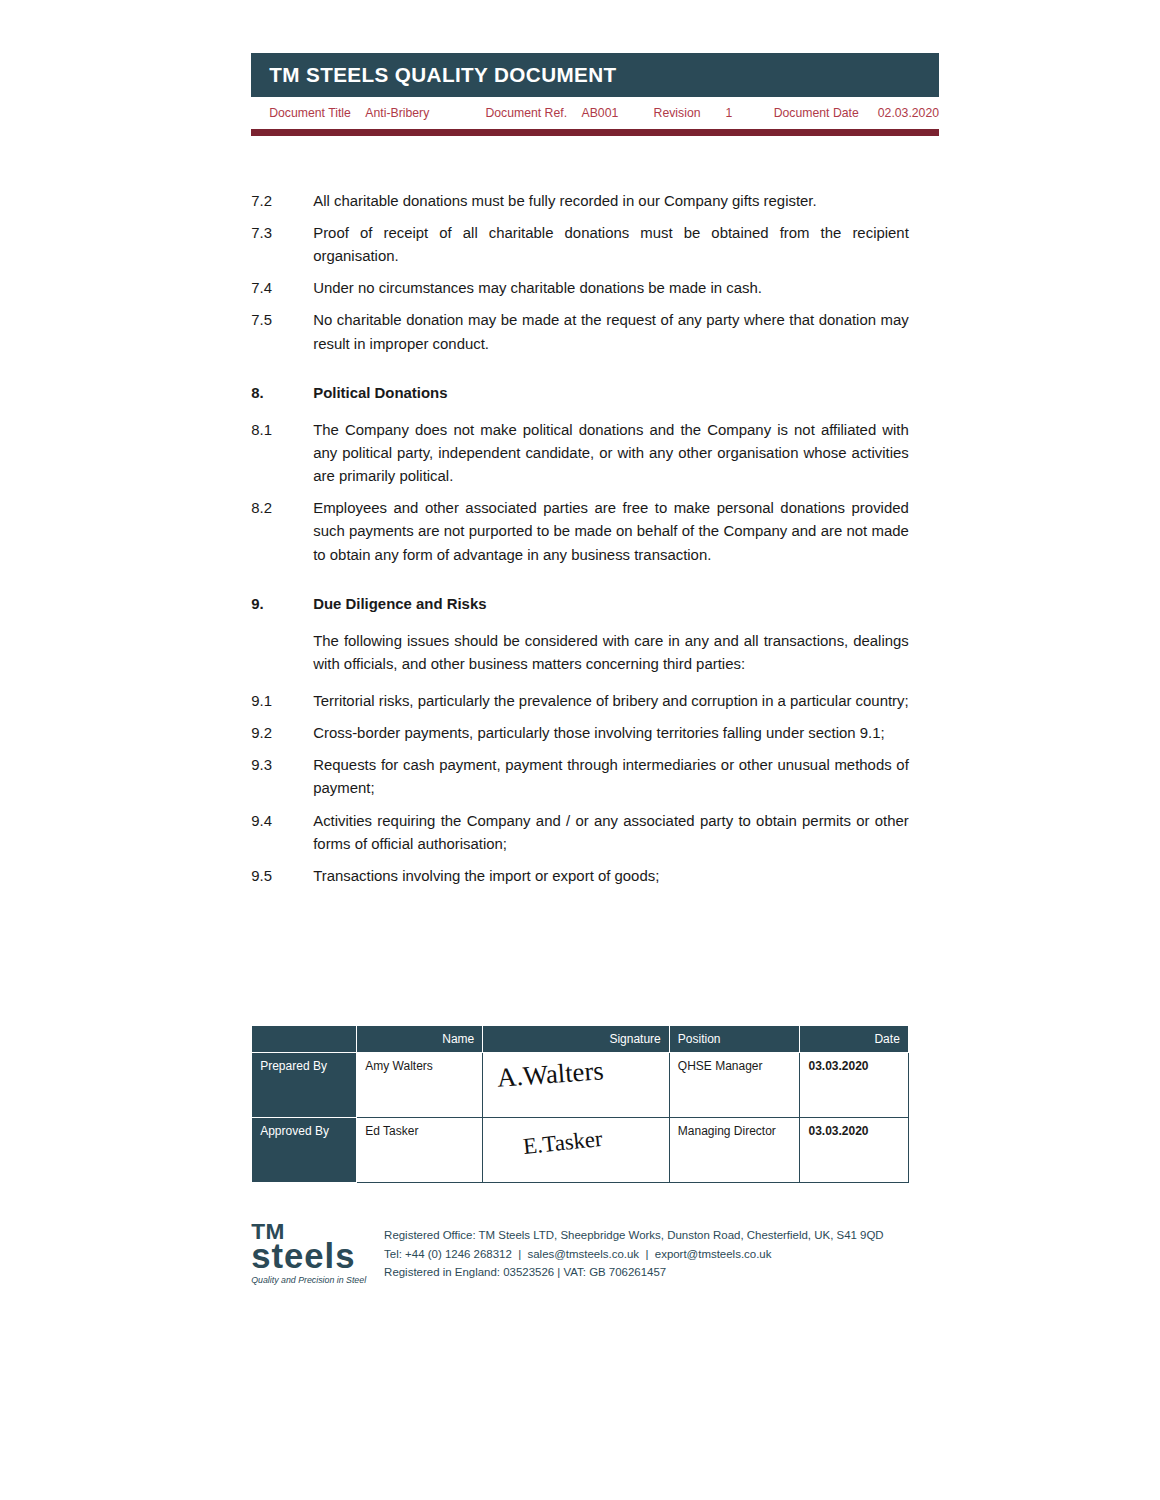TM STEELS QUALITY DOCUMENT
Document Title Anti-Bribery Document Ref. AB001 Revision 1 Document Date 02.03.2020
7.2
All charitable donations must be fully recorded in our Company gifts register.
7.3
Proof of receipt of all charitable donations must be obtained from the recipient organisation.
7.4
Under no circumstances may charitable donations be made in cash.
7.5
No charitable donation may be made at the request of any party where that donation may result in improper conduct.
8.
Political Donations
8.1
The Company does not make political donations and the Company is not affiliated with any political party, independent candidate, or with any other organisation whose activities are primarily political.
8.2
Employees and other associated parties are free to make personal donations provided such payments are not purported to be made on behalf of the Company and are not made to obtain any form of advantage in any business transaction.
9.
Due Diligence and Risks
The following issues should be considered with care in any and all transactions, dealings with officials, and other business matters concerning third parties:
9.1
Territorial risks, particularly the prevalence of bribery and corruption in a particular country;
9.2
Cross-border payments, particularly those involving territories falling under section 9.1;
9.3
Requests for cash payment, payment through intermediaries or other unusual methods of payment;
9.4
Activities requiring the Company and / or any associated party to obtain permits or other forms of official authorisation;
9.5
Transactions involving the import or export of goods;
| | Name | Signature | Position | Date |
| --- | --- | --- | --- | --- |
| Prepared By | Amy Walters | A.Walters | QHSE Manager | 03.03.2020 |
| Approved By | Ed Tasker | E.Tasker | Managing Director | 03.03.2020 |
TM
steels
Quality and Precision in Steel
Registered Office: TM Steels LTD, Sheepbridge Works, Dunston Road, Chesterfield, UK, S41 9QD
Tel: +44 (0) 1246 268312 | sales@tmsteels.co.uk | export@tmsteels.co.uk
Registered in England: 03523526 | VAT: GB 706261457